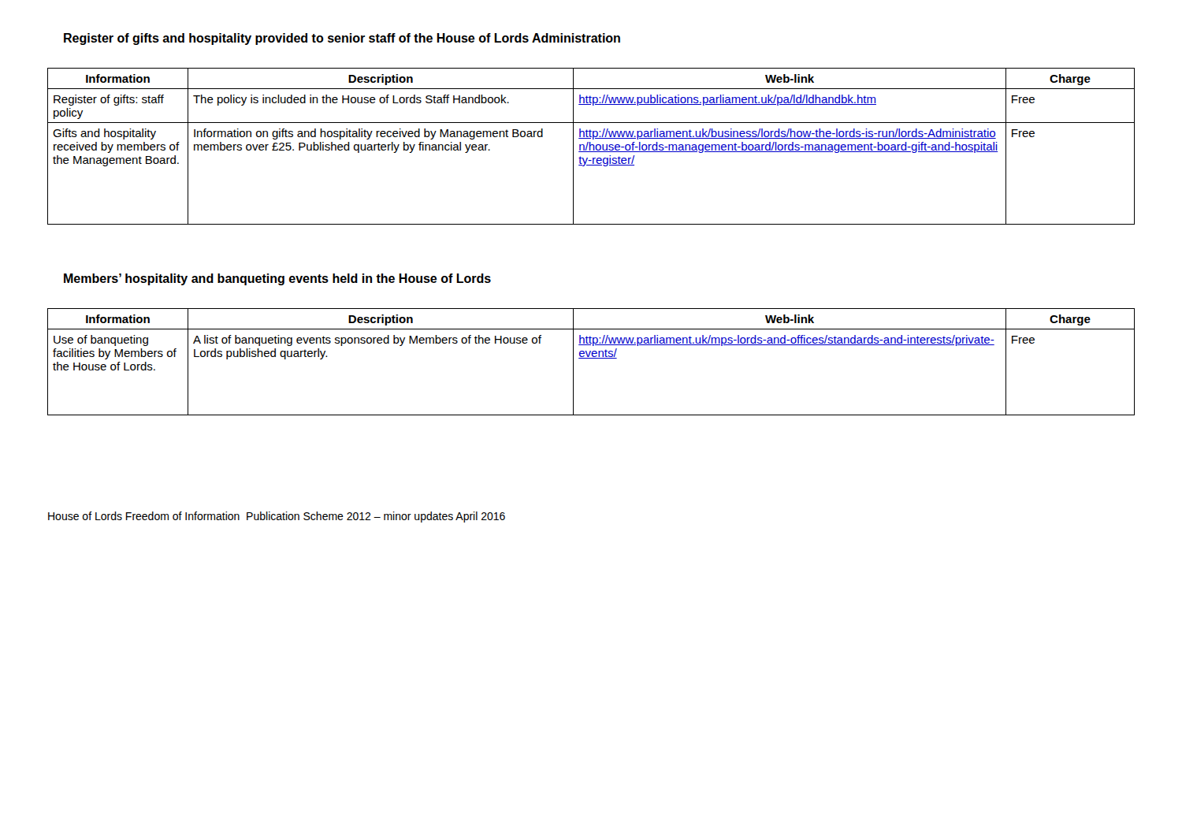Register of gifts and hospitality provided to senior staff of the House of Lords Administration
| Information | Description | Web-link | Charge |
| --- | --- | --- | --- |
| Register of gifts: staff policy | The policy is included in the House of Lords Staff Handbook. | http://www.publications.parliament.uk/pa/ld/ldhandbk.htm | Free |
| Gifts and hospitality received by members of the Management Board. | Information on gifts and hospitality received by Management Board members over £25. Published quarterly by financial year. | http://www.parliament.uk/business/lords/how-the-lords-is-run/lords-Administration/house-of-lords-management-board/lords-management-board-gift-and-hospitality-register/ | Free |
Members’ hospitality and banqueting events held in the House of Lords
| Information | Description | Web-link | Charge |
| --- | --- | --- | --- |
| Use of banqueting facilities by Members of the House of Lords. | A list of banqueting events sponsored by Members of the House of Lords published quarterly. | http://www.parliament.uk/mps-lords-and-offices/standards-and-interests/private-events/ | Free |
House of Lords Freedom of Information Publication Scheme 2012 – minor updates April 2016